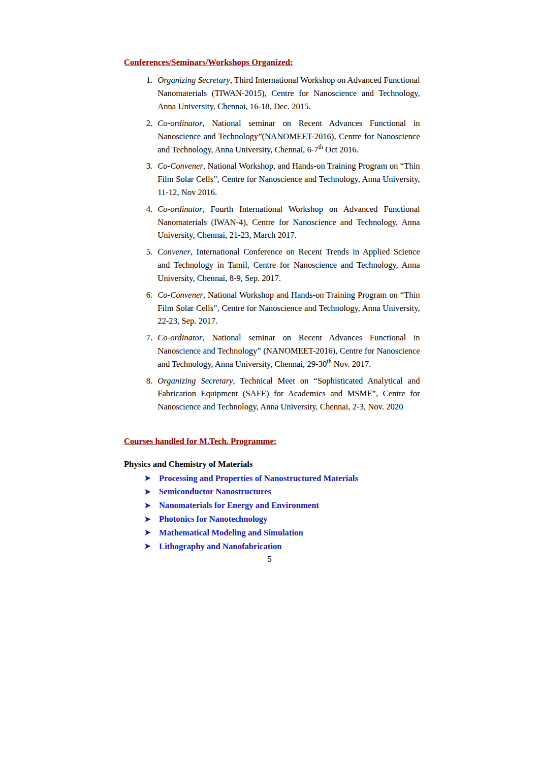Conferences/Seminars/Workshops Organized:
Organizing Secretary, Third International Workshop on Advanced Functional Nanomaterials (TIWAN-2015), Centre for Nanoscience and Technology, Anna University, Chennai, 16-18, Dec. 2015.
Co-ordinator, National seminar on Recent Advances Functional in Nanoscience and Technology”(NANOMEET-2016), Centre for Nanoscience and Technology, Anna University, Chennai, 6-7th Oct 2016.
Co-Convener, National Workshop, and Hands-on Training Program on “Thin Film Solar Cells”, Centre for Nanoscience and Technology, Anna University, 11-12, Nov 2016.
Co-ordinator, Fourth International Workshop on Advanced Functional Nanomaterials (IWAN-4), Centre for Nanoscience and Technology, Anna University, Chennai, 21-23, March 2017.
Convener, International Conference on Recent Trends in Applied Science and Technology in Tamil, Centre for Nanoscience and Technology, Anna University, Chennai, 8-9, Sep. 2017.
Co-Convener, National Workshop and Hands-on Training Program on “Thin Film Solar Cells”, Centre for Nanoscience and Technology, Anna University, 22-23, Sep. 2017.
Co-ordinator, National seminar on Recent Advances Functional in Nanoscience and Technology” (NANOMEET-2016), Centre for Nanoscience and Technology, Anna University, Chennai, 29-30th Nov. 2017.
Organizing Secretary, Technical Meet on “Sophisticated Analytical and Fabrication Equipment (SAFE) for Academics and MSME”, Centre for Nanoscience and Technology, Anna University, Chennai, 2-3, Nov. 2020
Courses handled for M.Tech. Programme:
Physics and Chemistry of Materials
Processing and Properties of Nanostructured Materials
Semiconductor Nanostructures
Nanomaterials for Energy and Environment
Photonics for Nanotechnology
Mathematical Modeling and Simulation
Lithography and Nanofabrication
5